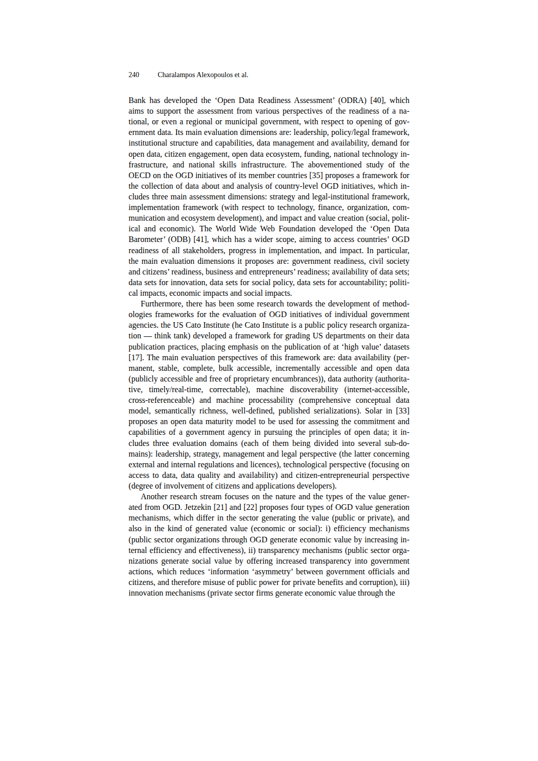240 Charalampos Alexopoulos et al.
Bank has developed the ‘Open Data Readiness Assessment’ (ODRA) [40], which aims to support the assessment from various perspectives of the readiness of a national, or even a regional or municipal government, with respect to opening of government data. Its main evaluation dimensions are: leadership, policy/legal framework, institutional structure and capabilities, data management and availability, demand for open data, citizen engagement, open data ecosystem, funding, national technology infrastructure, and national skills infrastructure. The abovementioned study of the OECD on the OGD initiatives of its member countries [35] proposes a framework for the collection of data about and analysis of country-level OGD initiatives, which includes three main assessment dimensions: strategy and legal-institutional framework, implementation framework (with respect to technology, finance, organization, communication and ecosystem development), and impact and value creation (social, political and economic). The World Wide Web Foundation developed the ‘Open Data Barometer’ (ODB) [41], which has a wider scope, aiming to access countries’ OGD readiness of all stakeholders, progress in implementation, and impact. In particular, the main evaluation dimensions it proposes are: government readiness, civil society and citizens’ readiness, business and entrepreneurs’ readiness; availability of data sets; data sets for innovation, data sets for social policy, data sets for accountability; political impacts, economic impacts and social impacts.
Furthermore, there has been some research towards the development of methodologies frameworks for the evaluation of OGD initiatives of individual government agencies. the US Cato Institute (he Cato Institute is a public policy research organization — think tank) developed a framework for grading US departments on their data publication practices, placing emphasis on the publication of at ‘high value’ datasets [17]. The main evaluation perspectives of this framework are: data availability (permanent, stable, complete, bulk accessible, incrementally accessible and open data (publicly accessible and free of proprietary encumbrances)), data authority (authoritative, timely/real-time, correctable), machine discoverability (internet-accessible, cross-referenceable) and machine processability (comprehensive conceptual data model, semantically richness, well-defined, published serializations). Solar in [33] proposes an open data maturity model to be used for assessing the commitment and capabilities of a government agency in pursuing the principles of open data; it includes three evaluation domains (each of them being divided into several sub-domains): leadership, strategy, management and legal perspective (the latter concerning external and internal regulations and licences), technological perspective (focusing on access to data, data quality and availability) and citizen-entrepreneurial perspective (degree of involvement of citizens and applications developers).
Another research stream focuses on the nature and the types of the value generated from OGD. Jetzekin [21] and [22] proposes four types of OGD value generation mechanisms, which differ in the sector generating the value (public or private), and also in the kind of generated value (economic or social): i) efficiency mechanisms (public sector organizations through OGD generate economic value by increasing internal efficiency and effectiveness), ii) transparency mechanisms (public sector organizations generate social value by offering increased transparency into government actions, which reduces ‘information ‘asymmetry’ between government officials and citizens, and therefore misuse of public power for private benefits and corruption), iii) innovation mechanisms (private sector firms generate economic value through the